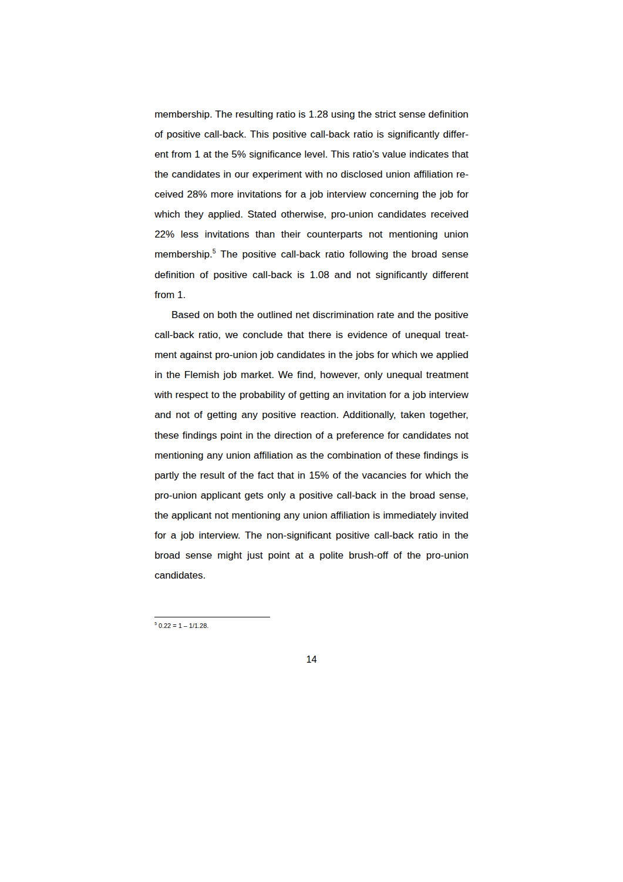membership. The resulting ratio is 1.28 using the strict sense definition of positive call-back. This positive call-back ratio is significantly different from 1 at the 5% significance level. This ratio’s value indicates that the candidates in our experiment with no disclosed union affiliation received 28% more invitations for a job interview concerning the job for which they applied. Stated otherwise, pro-union candidates received 22% less invitations than their counterparts not mentioning union membership.5 The positive call-back ratio following the broad sense definition of positive call-back is 1.08 and not significantly different from 1.
Based on both the outlined net discrimination rate and the positive call-back ratio, we conclude that there is evidence of unequal treatment against pro-union job candidates in the jobs for which we applied in the Flemish job market. We find, however, only unequal treatment with respect to the probability of getting an invitation for a job interview and not of getting any positive reaction. Additionally, taken together, these findings point in the direction of a preference for candidates not mentioning any union affiliation as the combination of these findings is partly the result of the fact that in 15% of the vacancies for which the pro-union applicant gets only a positive call-back in the broad sense, the applicant not mentioning any union affiliation is immediately invited for a job interview. The non-significant positive call-back ratio in the broad sense might just point at a polite brush-off of the pro-union candidates.
5 0.22 = 1 – 1/1.28.
14